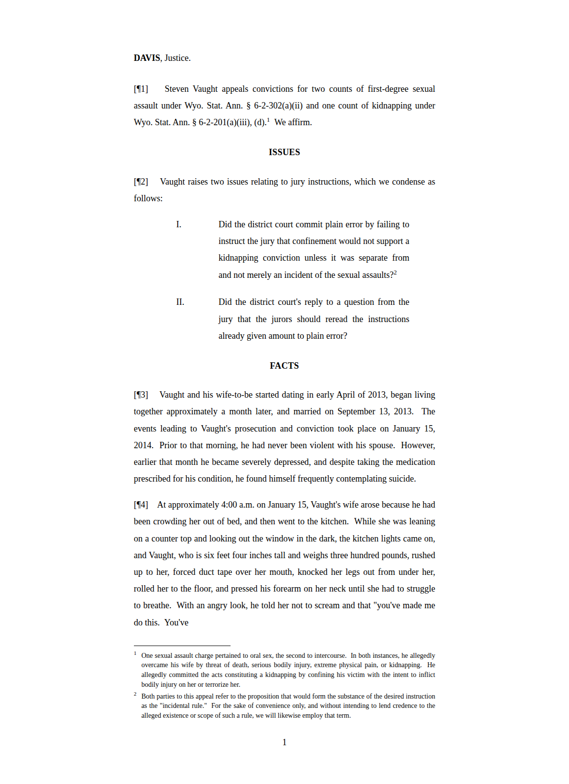DAVIS, Justice.
[¶1] Steven Vaught appeals convictions for two counts of first-degree sexual assault under Wyo. Stat. Ann. § 6-2-302(a)(ii) and one count of kidnapping under Wyo. Stat. Ann. § 6-2-201(a)(iii), (d).1 We affirm.
ISSUES
[¶2] Vaught raises two issues relating to jury instructions, which we condense as follows:
I. Did the district court commit plain error by failing to instruct the jury that confinement would not support a kidnapping conviction unless it was separate from and not merely an incident of the sexual assaults?2
II. Did the district court's reply to a question from the jury that the jurors should reread the instructions already given amount to plain error?
FACTS
[¶3] Vaught and his wife-to-be started dating in early April of 2013, began living together approximately a month later, and married on September 13, 2013. The events leading to Vaught's prosecution and conviction took place on January 15, 2014. Prior to that morning, he had never been violent with his spouse. However, earlier that month he became severely depressed, and despite taking the medication prescribed for his condition, he found himself frequently contemplating suicide.
[¶4] At approximately 4:00 a.m. on January 15, Vaught's wife arose because he had been crowding her out of bed, and then went to the kitchen. While she was leaning on a counter top and looking out the window in the dark, the kitchen lights came on, and Vaught, who is six feet four inches tall and weighs three hundred pounds, rushed up to her, forced duct tape over her mouth, knocked her legs out from under her, rolled her to the floor, and pressed his forearm on her neck until she had to struggle to breathe. With an angry look, he told her not to scream and that "you've made me do this. You've
1 One sexual assault charge pertained to oral sex, the second to intercourse. In both instances, he allegedly overcame his wife by threat of death, serious bodily injury, extreme physical pain, or kidnapping. He allegedly committed the acts constituting a kidnapping by confining his victim with the intent to inflict bodily injury on her or terrorize her.
2 Both parties to this appeal refer to the proposition that would form the substance of the desired instruction as the "incidental rule." For the sake of convenience only, and without intending to lend credence to the alleged existence or scope of such a rule, we will likewise employ that term.
1